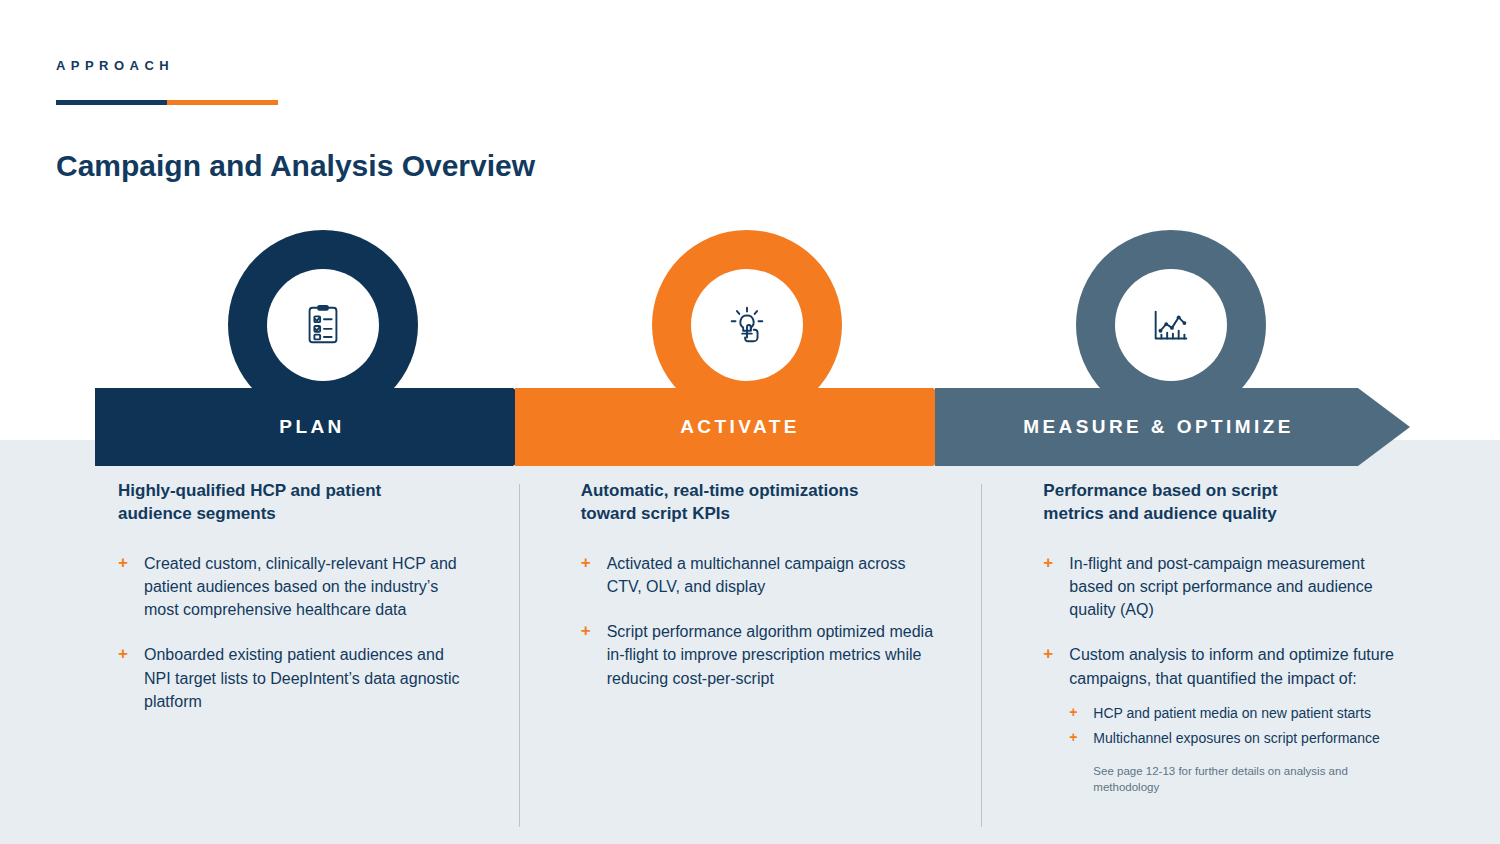Approach
Campaign and Analysis Overview
Plan
Activate
Measure & Optimize
Highly-qualified HCP and patient
audience segments
Created custom, clinically-relevant HCP and patient audiences based on the industry’s most comprehensive healthcare data
Onboarded existing patient audiences and NPI target lists to DeepIntent’s data agnostic platform
Automatic, real-time optimizations
toward script KPIs
Activated a multichannel campaign across CTV, OLV, and display
Script performance algorithm optimized media in-flight to improve prescription metrics while reducing cost-per-script
Performance based on script
metrics and audience quality
In-flight and post-campaign measurement based on script performance and audience quality (AQ)
Custom analysis to inform and optimize future campaigns, that quantified the impact of:
HCP and patient media on new patient starts
Multichannel exposures on script performance
See page 12-13 for further details on analysis and methodology